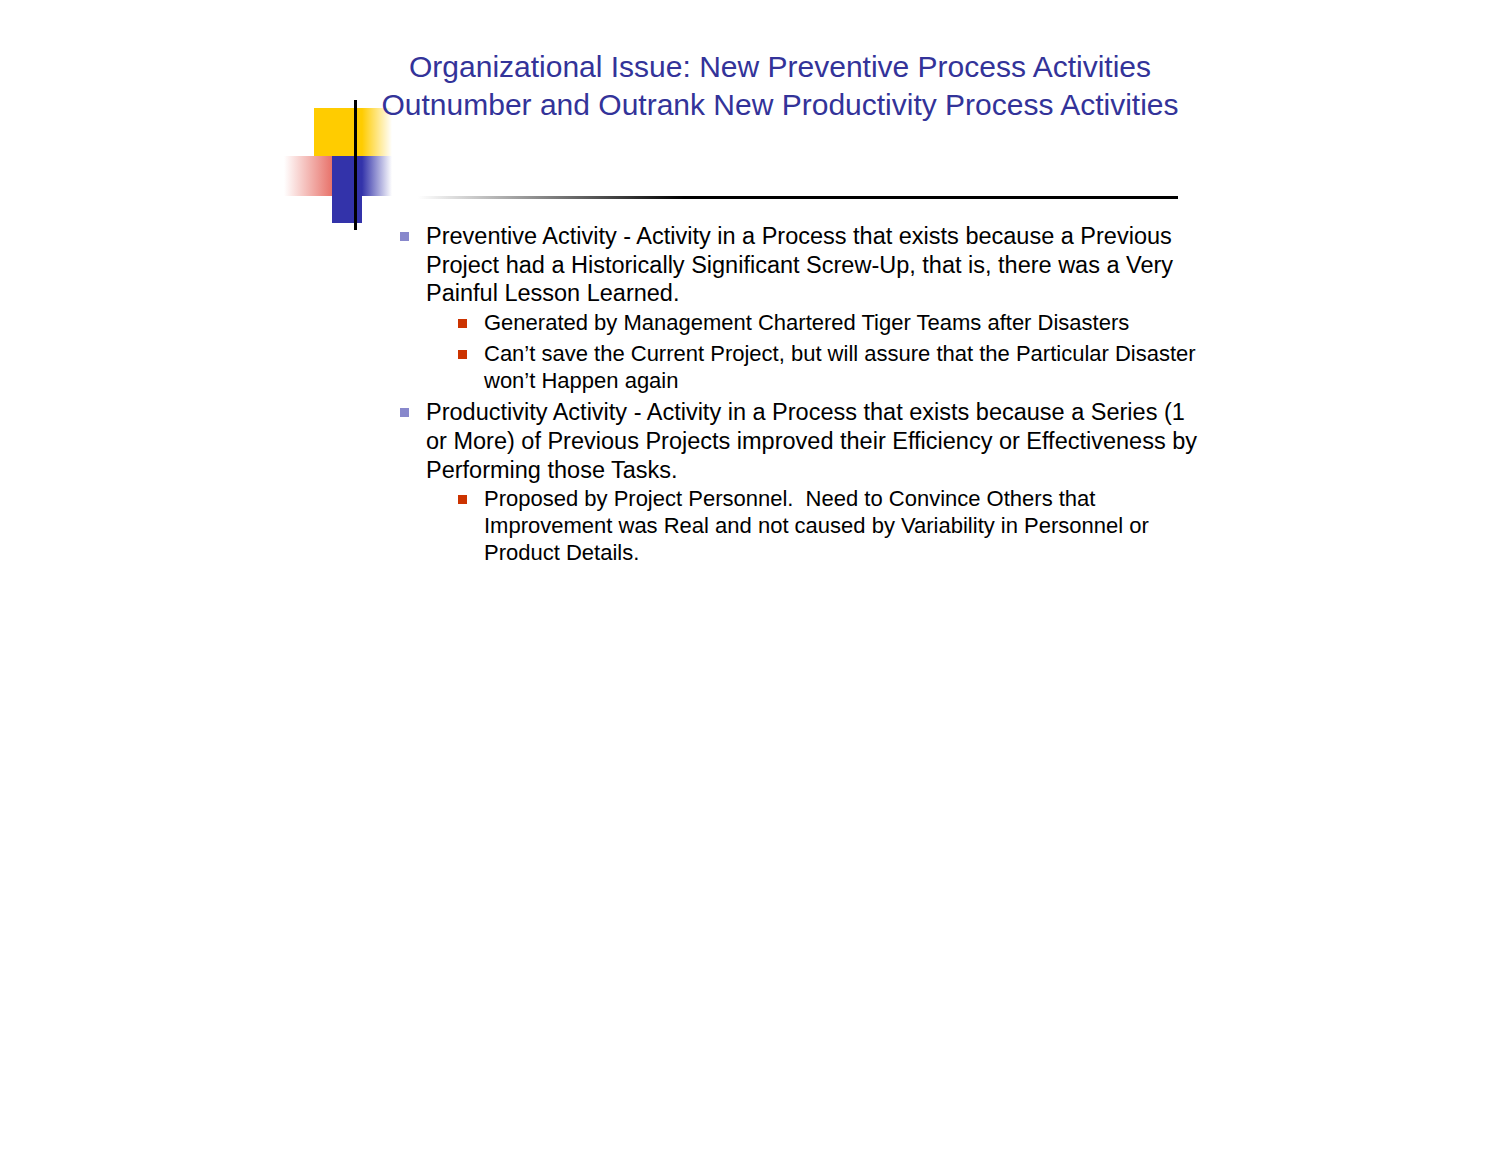Organizational Issue: New Preventive Process Activities Outnumber and Outrank New Productivity Process Activities
Preventive Activity - Activity in a Process that exists because a Previous Project had a Historically Significant Screw-Up, that is, there was a Very Painful Lesson Learned.
Generated by Management Chartered Tiger Teams after Disasters
Can’t save the Current Project, but will assure that the Particular Disaster won’t Happen again
Productivity Activity - Activity in a Process that exists because a Series (1 or More) of Previous Projects improved their Efficiency or Effectiveness by Performing those Tasks.
Proposed by Project Personnel. Need to Convince Others that Improvement was Real and not caused by Variability in Personnel or Product Details.